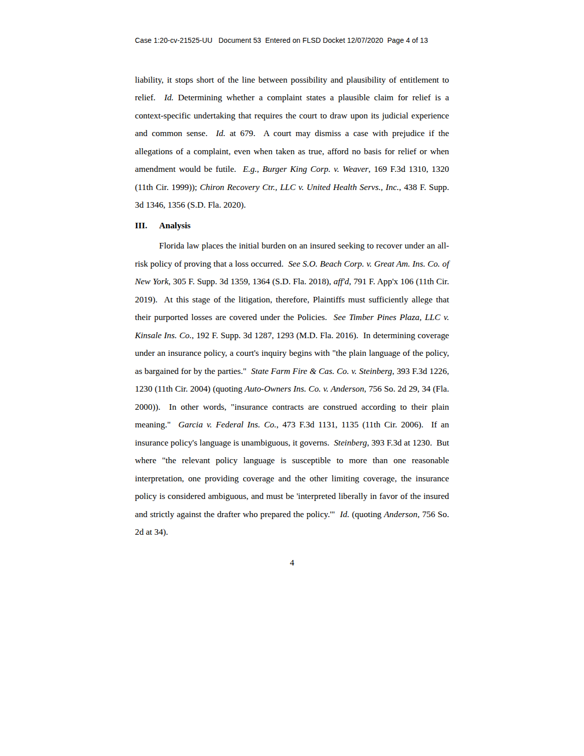Case 1:20-cv-21525-UU Document 53 Entered on FLSD Docket 12/07/2020 Page 4 of 13
liability, it stops short of the line between possibility and plausibility of entitlement to relief. Id. Determining whether a complaint states a plausible claim for relief is a context-specific undertaking that requires the court to draw upon its judicial experience and common sense. Id. at 679. A court may dismiss a case with prejudice if the allegations of a complaint, even when taken as true, afford no basis for relief or when amendment would be futile. E.g., Burger King Corp. v. Weaver, 169 F.3d 1310, 1320 (11th Cir. 1999)); Chiron Recovery Ctr., LLC v. United Health Servs., Inc., 438 F. Supp. 3d 1346, 1356 (S.D. Fla. 2020).
III. Analysis
Florida law places the initial burden on an insured seeking to recover under an all-risk policy of proving that a loss occurred. See S.O. Beach Corp. v. Great Am. Ins. Co. of New York, 305 F. Supp. 3d 1359, 1364 (S.D. Fla. 2018), aff'd, 791 F. App'x 106 (11th Cir. 2019). At this stage of the litigation, therefore, Plaintiffs must sufficiently allege that their purported losses are covered under the Policies. See Timber Pines Plaza, LLC v. Kinsale Ins. Co., 192 F. Supp. 3d 1287, 1293 (M.D. Fla. 2016). In determining coverage under an insurance policy, a court's inquiry begins with "the plain language of the policy, as bargained for by the parties." State Farm Fire & Cas. Co. v. Steinberg, 393 F.3d 1226, 1230 (11th Cir. 2004) (quoting Auto-Owners Ins. Co. v. Anderson, 756 So. 2d 29, 34 (Fla. 2000)). In other words, "insurance contracts are construed according to their plain meaning." Garcia v. Federal Ins. Co., 473 F.3d 1131, 1135 (11th Cir. 2006). If an insurance policy's language is unambiguous, it governs. Steinberg, 393 F.3d at 1230. But where "the relevant policy language is susceptible to more than one reasonable interpretation, one providing coverage and the other limiting coverage, the insurance policy is considered ambiguous, and must be 'interpreted liberally in favor of the insured and strictly against the drafter who prepared the policy.'" Id. (quoting Anderson, 756 So. 2d at 34).
4